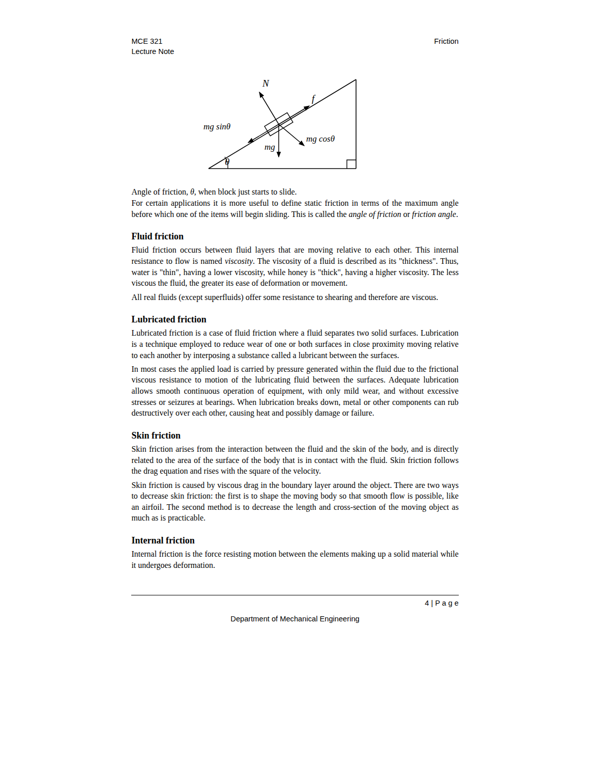MCE 321
Lecture Note
Friction
θ N f mg sinθ mg cosθ mg
Angle of friction, θ, when block just starts to slide.
For certain applications it is more useful to define static friction in terms of the maximum angle before which one of the items will begin sliding. This is called the angle of friction or friction angle.
Fluid friction
Fluid friction occurs between fluid layers that are moving relative to each other. This internal resistance to flow is named viscosity. The viscosity of a fluid is described as its "thickness". Thus, water is "thin", having a lower viscosity, while honey is "thick", having a higher viscosity. The less viscous the fluid, the greater its ease of deformation or movement.
All real fluids (except superfluids) offer some resistance to shearing and therefore are viscous.
Lubricated friction
Lubricated friction is a case of fluid friction where a fluid separates two solid surfaces. Lubrication is a technique employed to reduce wear of one or both surfaces in close proximity moving relative to each another by interposing a substance called a lubricant between the surfaces.
In most cases the applied load is carried by pressure generated within the fluid due to the frictional viscous resistance to motion of the lubricating fluid between the surfaces. Adequate lubrication allows smooth continuous operation of equipment, with only mild wear, and without excessive stresses or seizures at bearings. When lubrication breaks down, metal or other components can rub destructively over each other, causing heat and possibly damage or failure.
Skin friction
Skin friction arises from the interaction between the fluid and the skin of the body, and is directly related to the area of the surface of the body that is in contact with the fluid. Skin friction follows the drag equation and rises with the square of the velocity.
Skin friction is caused by viscous drag in the boundary layer around the object. There are two ways to decrease skin friction: the first is to shape the moving body so that smooth flow is possible, like an airfoil. The second method is to decrease the length and cross-section of the moving object as much as is practicable.
Internal friction
Internal friction is the force resisting motion between the elements making up a solid material while it undergoes deformation.
4 | P a g e
Department of Mechanical Engineering